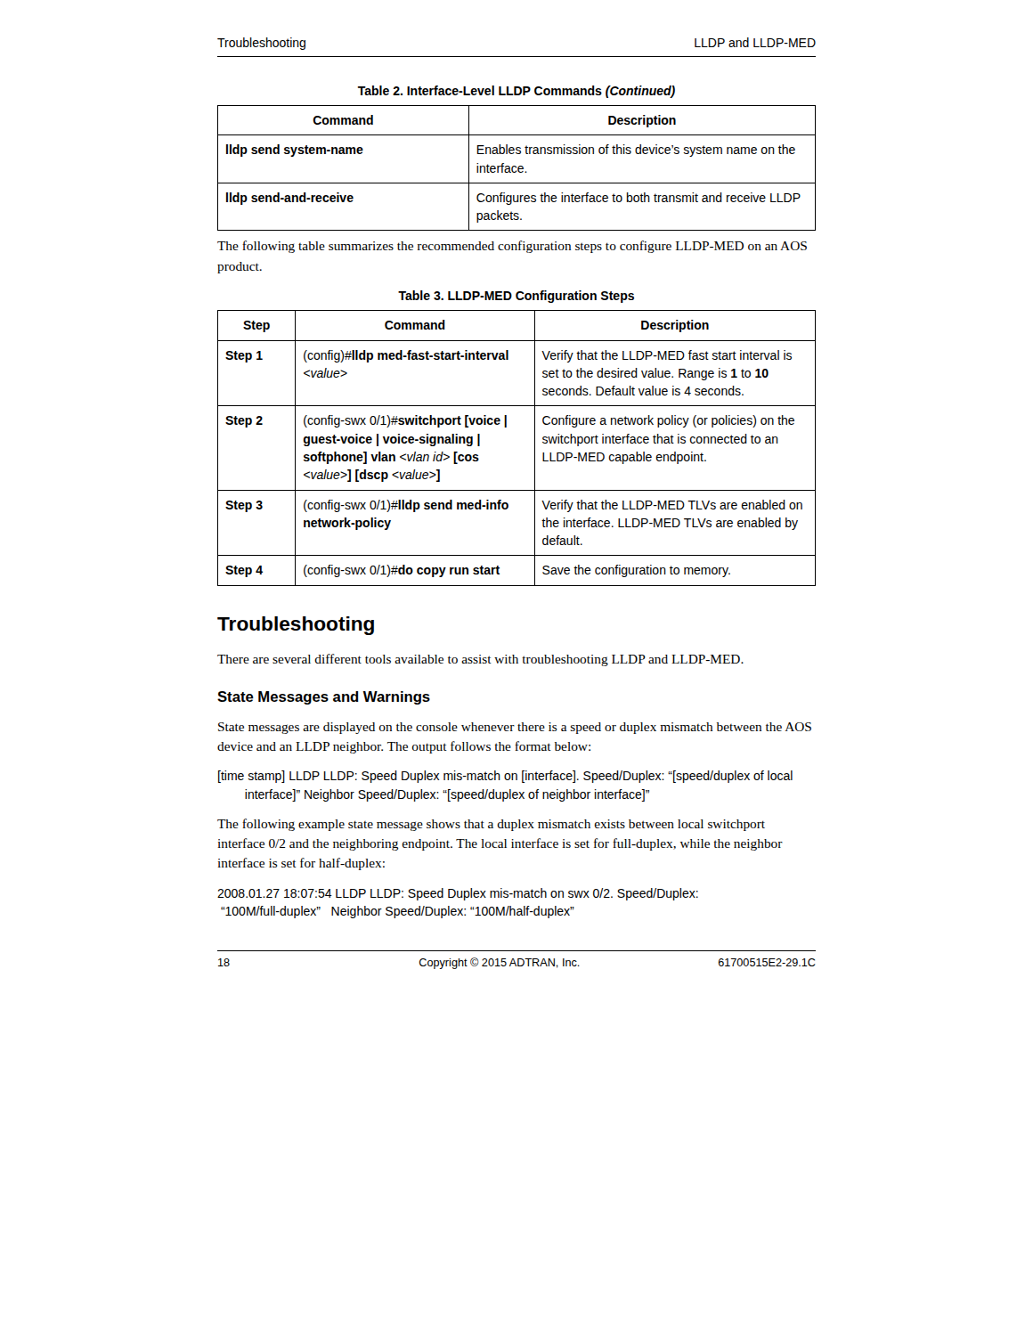Troubleshooting
LLDP and LLDP-MED
Table 2. Interface-Level LLDP Commands (Continued)
| Command | Description |
| --- | --- |
| lldp send system-name | Enables transmission of this device’s system name on the interface. |
| lldp send-and-receive | Configures the interface to both transmit and receive LLDP packets. |
The following table summarizes the recommended configuration steps to configure LLDP-MED on an AOS product.
Table 3. LLDP-MED Configuration Steps
| Step | Command | Description |
| --- | --- | --- |
| Step 1 | (config)# lldp med-fast-start-interval <value> | Verify that the LLDP-MED fast start interval is set to the desired value. Range is 1 to 10 seconds. Default value is 4 seconds. |
| Step 2 | (config-swx 0/1)# switchport [voice / guest-voice / voice-signaling / softphone] vlan <vlan id> [cos <value> ] [dscp <value> ] | Configure a network policy (or policies) on the switchport interface that is connected to an LLDP-MED capable endpoint. |
| Step 3 | (config-swx 0/1)# lldp send med-info network-policy | Verify that the LLDP-MED TLVs are enabled on the interface. LLDP-MED TLVs are enabled by default. |
| Step 4 | (config-swx 0/1)# do copy run start | Save the configuration to memory. |
Troubleshooting
There are several different tools available to assist with troubleshooting LLDP and LLDP-MED.
State Messages and Warnings
State messages are displayed on the console whenever there is a speed or duplex mismatch between the AOS device and an LLDP neighbor. The output follows the format below:
[time stamp] LLDP LLDP: Speed Duplex mis-match on [interface]. Speed/Duplex: “[speed/duplex of local interface]” Neighbor Speed/Duplex: “[speed/duplex of neighbor interface]”
The following example state message shows that a duplex mismatch exists between local switchport interface 0/2 and the neighboring endpoint. The local interface is set for full-duplex, while the neighbor interface is set for half-duplex:
2008.01.27 18:07:54 LLDP LLDP: Speed Duplex mis-match on swx 0/2. Speed/Duplex: “100M/full-duplex” Neighbor Speed/Duplex: “100M/half-duplex”
18
Copyright © 2015 ADTRAN, Inc.
61700515E2-29.1C